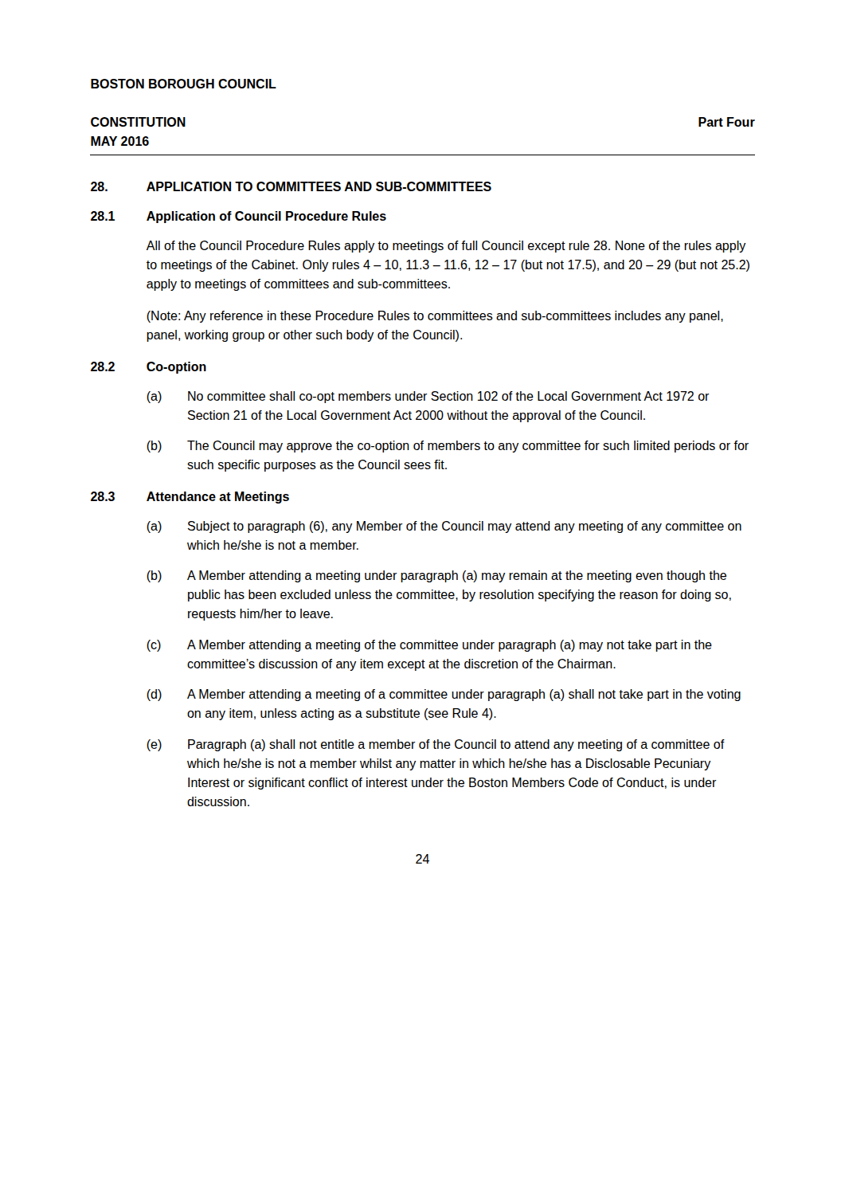BOSTON BOROUGH COUNCIL
CONSTITUTION
MAY 2016
Part Four
28.
APPLICATION TO COMMITTEES AND SUB-COMMITTEES
28.1
Application of Council Procedure Rules
All of the Council Procedure Rules apply to meetings of full Council except rule 28. None of the rules apply to meetings of the Cabinet. Only rules 4 – 10, 11.3 – 11.6, 12 – 17 (but not 17.5), and 20 – 29 (but not 25.2) apply to meetings of committees and sub-committees.
(Note: Any reference in these Procedure Rules to committees and sub-committees includes any panel, panel, working group or other such body of the Council).
28.2
Co-option
(a) No committee shall co-opt members under Section 102 of the Local Government Act 1972 or Section 21 of the Local Government Act 2000 without the approval of the Council.
(b) The Council may approve the co-option of members to any committee for such limited periods or for such specific purposes as the Council sees fit.
28.3
Attendance at Meetings
(a) Subject to paragraph (6), any Member of the Council may attend any meeting of any committee on which he/she is not a member.
(b) A Member attending a meeting under paragraph (a) may remain at the meeting even though the public has been excluded unless the committee, by resolution specifying the reason for doing so, requests him/her to leave.
(c) A Member attending a meeting of the committee under paragraph (a) may not take part in the committee’s discussion of any item except at the discretion of the Chairman.
(d) A Member attending a meeting of a committee under paragraph (a) shall not take part in the voting on any item, unless acting as a substitute (see Rule 4).
(e) Paragraph (a) shall not entitle a member of the Council to attend any meeting of a committee of which he/she is not a member whilst any matter in which he/she has a Disclosable Pecuniary Interest or significant conflict of interest under the Boston Members Code of Conduct, is under discussion.
24